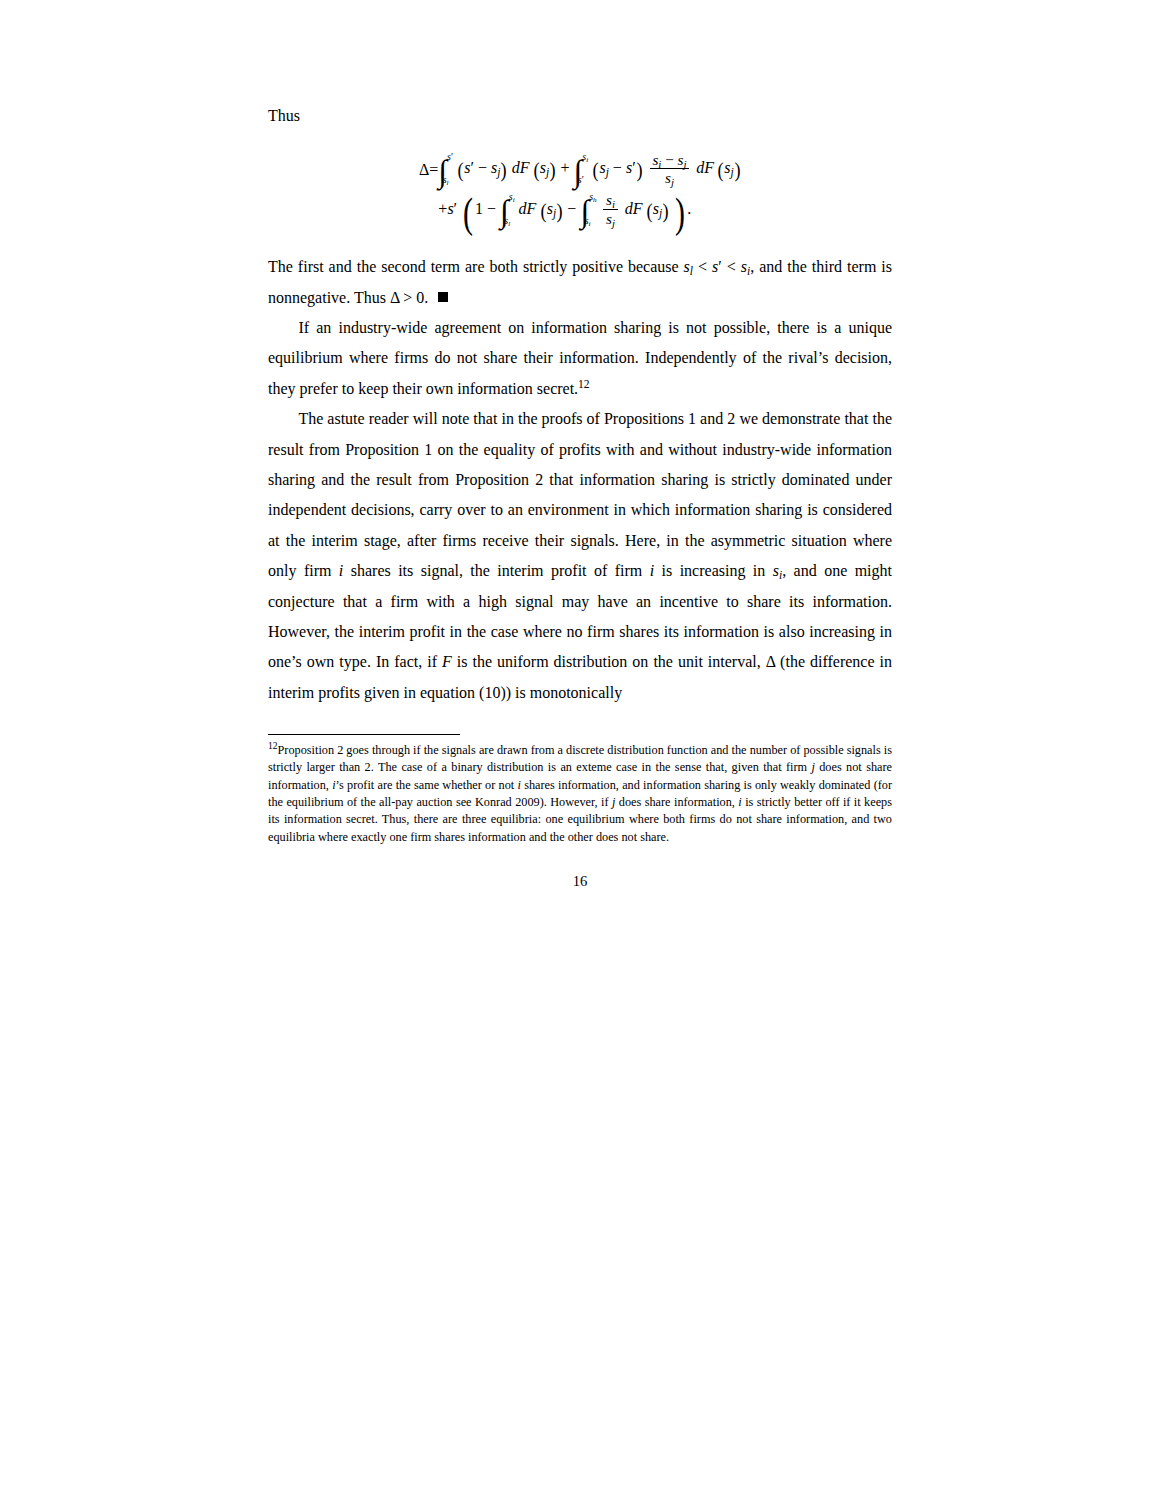Thus
| Δ | = | ∫ s ′ s l ( s ′ − s j ) dF ( s j ) + ∫ s i s ′ ( s j − s ′ ) s i − s j s j dF ( s j ) |
| | | + s ′ ( 1 − ∫ s i s l dF ( s j ) − ∫ s h s i s i s j dF ( s j ) ) . |
The first and the second term are both strictly positive because sl < s′ < si, and the third term is nonnegative. Thus Δ > 0.
If an industry-wide agreement on information sharing is not possible, there is a unique equilibrium where firms do not share their information. Independently of the rival’s decision, they prefer to keep their own information secret.12
The astute reader will note that in the proofs of Propositions 1 and 2 we demonstrate that the result from Proposition 1 on the equality of profits with and without industry-wide information sharing and the result from Proposition 2 that information sharing is strictly dominated under independent decisions, carry over to an environment in which information sharing is considered at the interim stage, after firms receive their signals. Here, in the asymmetric situation where only firm i shares its signal, the interim profit of firm i is increasing in si, and one might conjecture that a firm with a high signal may have an incentive to share its information. However, the interim profit in the case where no firm shares its information is also increasing in one’s own type. In fact, if F is the uniform distribution on the unit interval, Δ (the difference in interim profits given in equation (10)) is monotonically
12Proposition 2 goes through if the signals are drawn from a discrete distribution function and the number of possible signals is strictly larger than 2. The case of a binary distribution is an exteme case in the sense that, given that firm j does not share information, i’s profit are the same whether or not i shares information, and information sharing is only weakly dominated (for the equilibrium of the all-pay auction see Konrad 2009). However, if j does share information, i is strictly better off if it keeps its information secret. Thus, there are three equilibria: one equilibrium where both firms do not share information, and two equilibria where exactly one firm shares information and the other does not share.
16